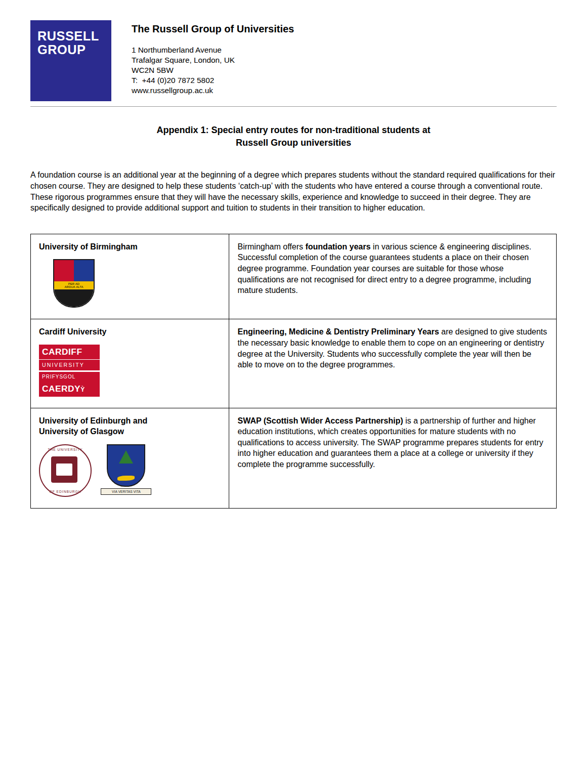RUSSELL
GROUP
The Russell Group of Universities
1 Northumberland Avenue
Trafalgar Square, London, UK
WC2N 5BW
T: +44 (0)20 7872 5802
www.russellgroup.ac.uk
Appendix 1: Special entry routes for non-traditional students at
Russell Group universities
A foundation course is an additional year at the beginning of a degree which prepares students without the standard required qualifications for their chosen course. They are designed to help these students ‘catch-up’ with the students who have entered a course through a conventional route. These rigorous programmes ensure that they will have the necessary skills, experience and knowledge to succeed in their degree. They are specifically designed to provide additional support and tuition to students in their transition to higher education.
| University of Birmingham PER AD ARDUA ALTA | Birmingham offers foundation years in various science & engineering disciplines. Successful completion of the course guarantees students a place on their chosen degree programme. Foundation year courses are suitable for those whose qualifications are not recognised for direct entry to a degree programme, including mature students. |
| Cardiff University CARDIFF UNIVERSITY PRIFYSGOL CAERDY Ỳ | Engineering, Medicine & Dentistry Preliminary Years are designed to give students the necessary basic knowledge to enable them to cope on an engineering or dentistry degree at the University. Students who successfully complete the year will then be able to move on to the degree programmes. |
| University of Edinburgh and University of Glasgow THE UNIVERSITY OF EDINBURGH VIA VERITAS VITA | SWAP (Scottish Wider Access Partnership) is a partnership of further and higher education institutions, which creates opportunities for mature students with no qualifications to access university. The SWAP programme prepares students for entry into higher education and guarantees them a place at a college or university if they complete the programme successfully. |